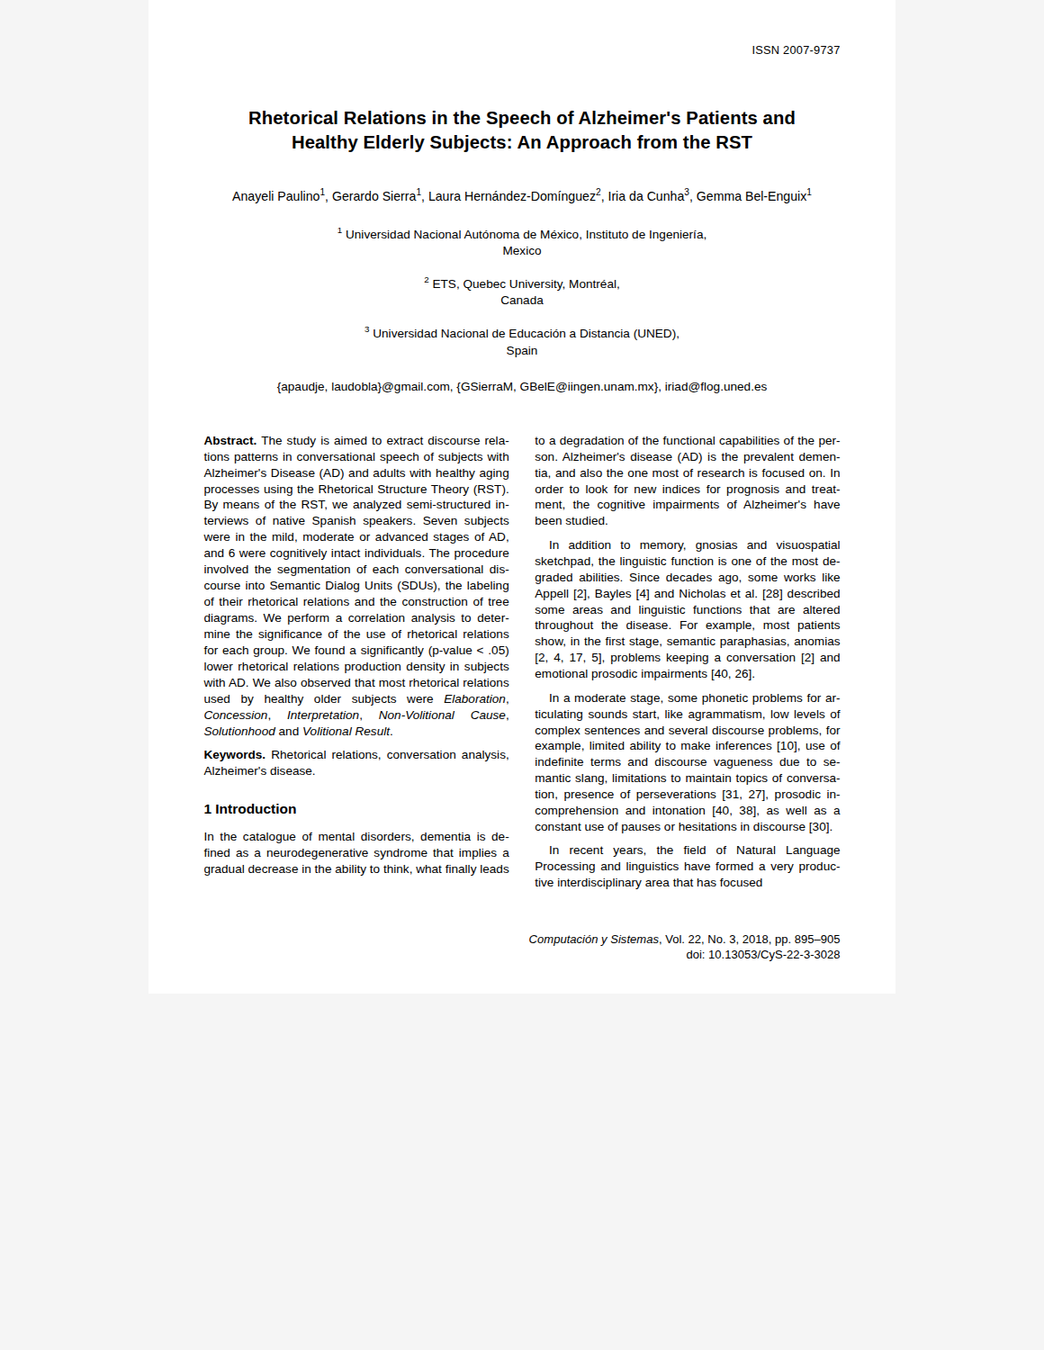ISSN 2007-9737
Rhetorical Relations in the Speech of Alzheimer's Patients and
Healthy Elderly Subjects: An Approach from the RST
Anayeli Paulino1, Gerardo Sierra1, Laura Hernández-Domínguez2, Iria da Cunha3, Gemma Bel-Enguix1
1 Universidad Nacional Autónoma de México, Instituto de Ingeniería,
Mexico
2 ETS, Quebec University, Montréal,
Canada
3 Universidad Nacional de Educación a Distancia (UNED),
Spain
{apaudje, laudobla}@gmail.com, {GSierraM, GBelE@iingen.unam.mx}, iriad@flog.uned.es
Abstract. The study is aimed to extract discourse relations patterns in conversational speech of subjects with Alzheimer's Disease (AD) and adults with healthy aging processes using the Rhetorical Structure Theory (RST). By means of the RST, we analyzed semi-structured interviews of native Spanish speakers. Seven subjects were in the mild, moderate or advanced stages of AD, and 6 were cognitively intact individuals. The procedure involved the segmentation of each conversational discourse into Semantic Dialog Units (SDUs), the labeling of their rhetorical relations and the construction of tree diagrams. We perform a correlation analysis to determine the significance of the use of rhetorical relations for each group. We found a significantly (p-value < .05) lower rhetorical relations production density in subjects with AD. We also observed that most rhetorical relations used by healthy older subjects were Elaboration, Concession, Interpretation, Non-Volitional Cause, Solutionhood and Volitional Result.
Keywords. Rhetorical relations, conversation analysis, Alzheimer's disease.
1 Introduction
In the catalogue of mental disorders, dementia is defined as a neurodegenerative syndrome that implies a gradual decrease in the ability to think, what finally leads to a degradation of the functional capabilities of the person. Alzheimer's disease (AD) is the prevalent dementia, and also the one most of research is focused on. In order to look for new indices for prognosis and treatment, the cognitive impairments of Alzheimer's have been studied.
In addition to memory, gnosias and visuospatial sketchpad, the linguistic function is one of the most degraded abilities. Since decades ago, some works like Appell [2], Bayles [4] and Nicholas et al. [28] described some areas and linguistic functions that are altered throughout the disease. For example, most patients show, in the first stage, semantic paraphasias, anomias [2, 4, 17, 5], problems keeping a conversation [2] and emotional prosodic impairments [40, 26].
In a moderate stage, some phonetic problems for articulating sounds start, like agrammatism, low levels of complex sentences and several discourse problems, for example, limited ability to make inferences [10], use of indefinite terms and discourse vagueness due to semantic slang, limitations to maintain topics of conversation, presence of perseverations [31, 27], prosodic incomprehension and intonation [40, 38], as well as a constant use of pauses or hesitations in discourse [30].
In recent years, the field of Natural Language Processing and linguistics have formed a very productive interdisciplinary area that has focused
Computación y Sistemas, Vol. 22, No. 3, 2018, pp. 895–905
doi: 10.13053/CyS-22-3-3028